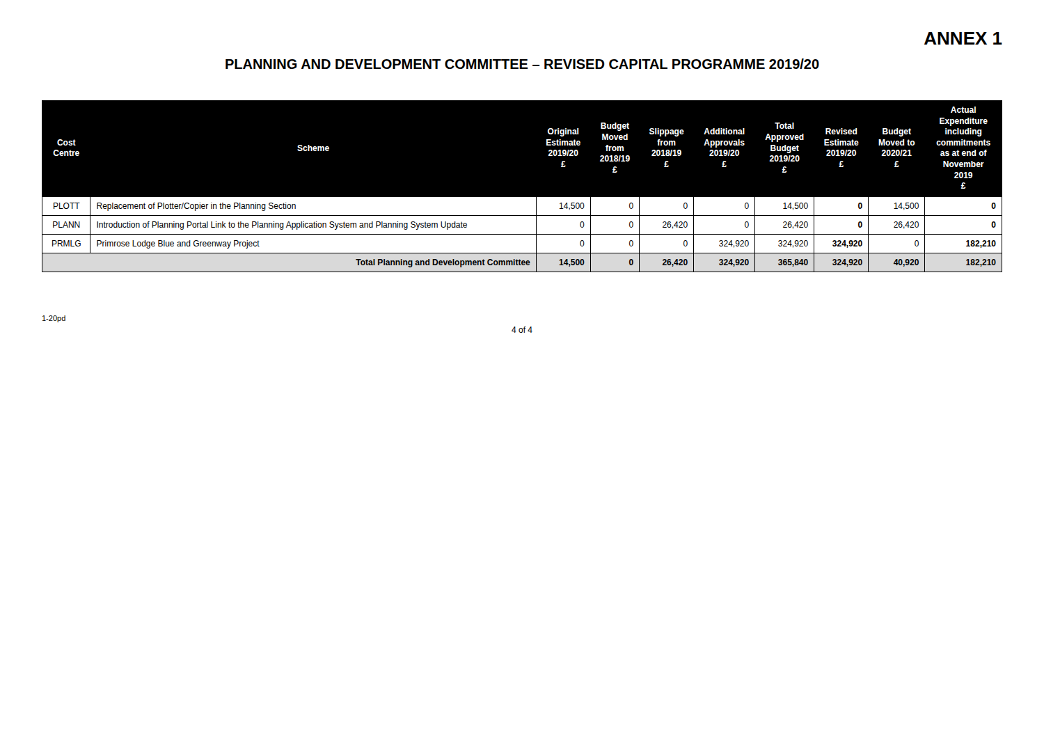ANNEX 1
PLANNING AND DEVELOPMENT COMMITTEE – REVISED CAPITAL PROGRAMME 2019/20
| Cost Centre | Scheme | Original Estimate 2019/20 £ | Budget Moved from 2018/19 £ | Slippage from 2018/19 £ | Additional Approvals 2019/20 £ | Total Approved Budget 2019/20 £ | Revised Estimate 2019/20 £ | Budget Moved to 2020/21 £ | Actual Expenditure including commitments as at end of November 2019 £ |
| --- | --- | --- | --- | --- | --- | --- | --- | --- | --- |
| PLOTT | Replacement of Plotter/Copier in the Planning Section | 14,500 | 0 | 0 | 0 | 14,500 | 0 | 14,500 | 0 |
| PLANN | Introduction of Planning Portal Link to the Planning Application System and Planning System Update | 0 | 0 | 26,420 | 0 | 26,420 | 0 | 26,420 | 0 |
| PRMLG | Primrose Lodge Blue and Greenway Project | 0 | 0 | 0 | 324,920 | 324,920 | 324,920 | 0 | 182,210 |
| Total Planning and Development Committee | 14,500 | 0 | 26,420 | 324,920 | 365,840 | 324,920 | 40,920 | 182,210 |
1-20pd
4 of 4